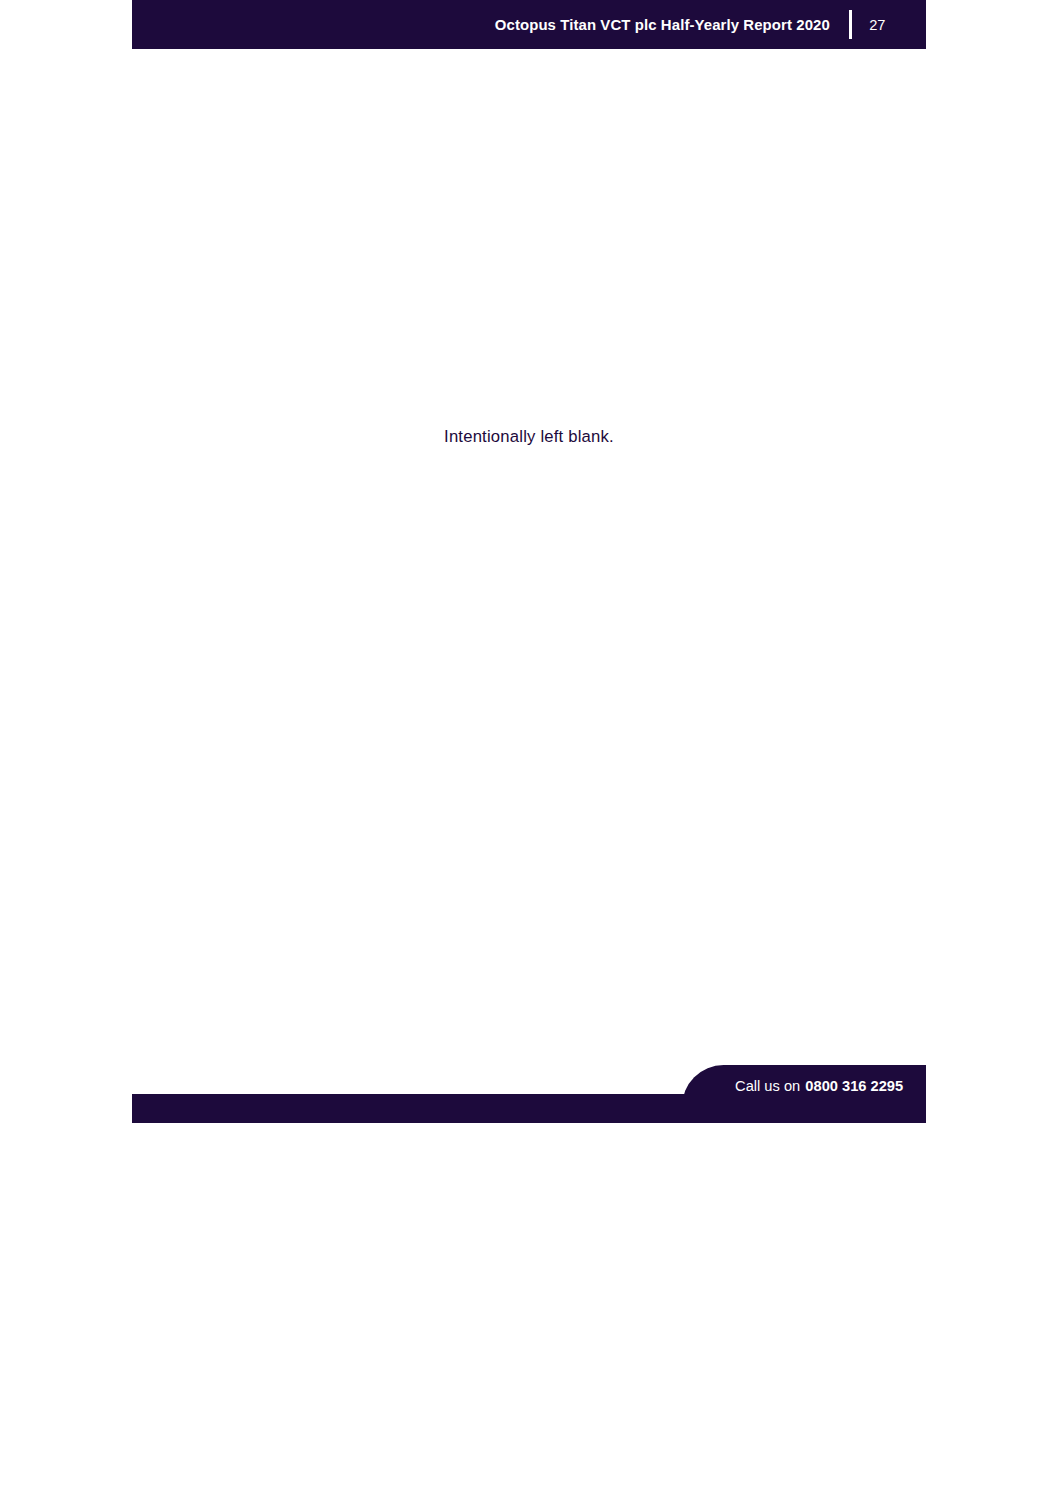Octopus Titan VCT plc Half-Yearly Report 2020 27
Intentionally left blank.
Call us on 0800 316 2295